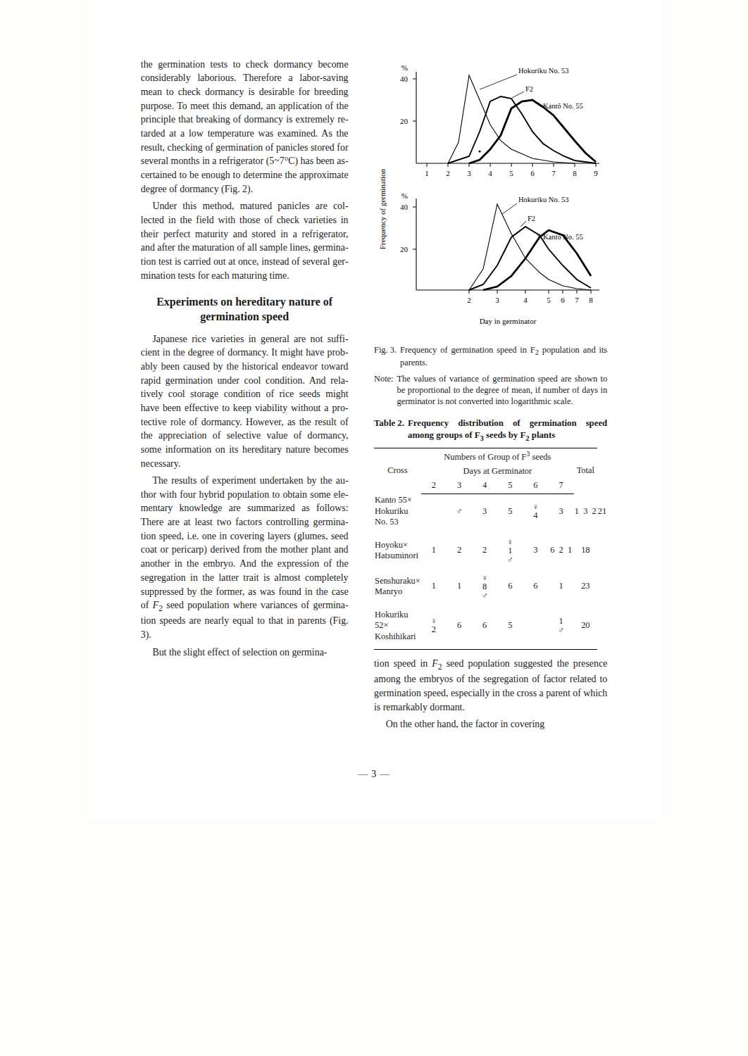the germination tests to check dormancy become considerably laborious. Therefore a labor-saving mean to check dormancy is desirable for breeding purpose. To meet this demand, an application of the principle that breaking of dormancy is extremely retarded at a low temperature was examined. As the result, checking of germination of panicles stored for several months in a refrigerator (5~7°C) has been ascertained to be enough to determine the approximate degree of dormancy (Fig. 2).
Under this method, matured panicles are collected in the field with those of check varieties in their perfect maturity and stored in a refrigerator, and after the maturation of all sample lines, germination test is carried out at once, instead of several germination tests for each maturing time.
Experiments on hereditary nature of
germination speed
Japanese rice varieties in general are not sufficient in the degree of dormancy. It might have probably been caused by the historical endeavor toward rapid germination under cool condition. And relatively cool storage condition of rice seeds might have been effective to keep viability without a protective role of dormancy. However, as the result of the appreciation of selective value of dormancy, some information on its hereditary nature becomes necessary.
The results of experiment undertaken by the author with four hybrid population to obtain some elementary knowledge are summarized as follows: There are at least two factors controlling germination speed, i.e. one in covering layers (glumes, seed coat or pericarp) derived from the mother plant and another in the embryo. And the expression of the segregation in the latter trait is almost completely suppressed by the former, as was found in the case of F2 seed population where variances of germination speeds are nearly equal to that in parents (Fig. 3).
But the slight effect of selection on germina-
Frequency of germination 40 20 % 1 2 3 4 5 6 7 8 9 Hokuriku No. 53 F2 Kantō No. 55 40 20 % 2 3 4 5 6 7 8 Hokuriku No. 53 F2 Kantō No. 55 Day in germinator
Fig. 3. Frequency of germination speed in F2 population and its parents.
Note: The values of variance of germination speed are shown to be proportional to the degree of mean, if number of days in germinator is not converted into logarithmic scale.
Table 2. Frequency distribution of germination speed among groups of F3 seeds by F2 plants
| Cross | Numbers of Group of F 3 seeds | Total |
| Days at Germinator |
| 2 | 3 | 4 | 5 | 6 | 7 |
| Kanto 55× Hokuriku No. 53 | | ♂ | 3 | 5 | ♀ 4 | 3 | 1 3 2 | 21 |
| Hoyoku× Hatsuminori | 1 | 2 | 2 | ♀ 1 ♂ | 3 | 6 2 1 | 18 |
| Senshuraku× Manryo | 1 | 1 | ♀ 8 ♂ | 6 | 6 | 1 | 23 |
| Hokuriku 52× Koshihikari | ♀ 2 | 6 | 6 | 5 | | 1 ♂ | 20 |
tion speed in F2 seed population suggested the presence among the embryos of the segregation of factor related to germination speed, especially in the cross a parent of which is remarkably dormant.
On the other hand, the factor in covering
— 3 —